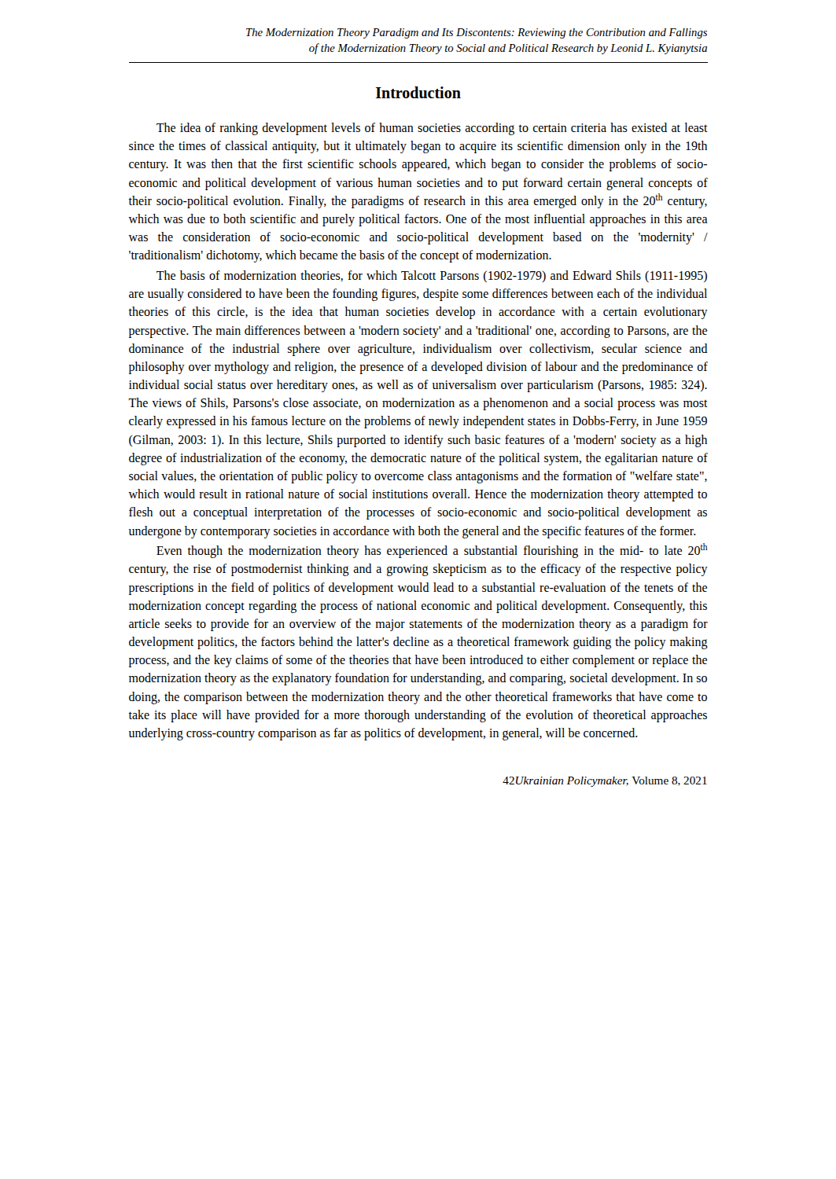The Modernization Theory Paradigm and Its Discontents: Reviewing the Contribution and Fallings
of the Modernization Theory to Social and Political Research by Leonid L. Kyianytsia
Introduction
The idea of ranking development levels of human societies according to certain criteria has existed at least since the times of classical antiquity, but it ultimately began to acquire its scientific dimension only in the 19th century. It was then that the first scientific schools appeared, which began to consider the problems of socio-economic and political development of various human societies and to put forward certain general concepts of their socio-political evolution. Finally, the paradigms of research in this area emerged only in the 20th century, which was due to both scientific and purely political factors. One of the most influential approaches in this area was the consideration of socio-economic and socio-political development based on the 'modernity' / 'traditionalism' dichotomy, which became the basis of the concept of modernization.
The basis of modernization theories, for which Talcott Parsons (1902-1979) and Edward Shils (1911-1995) are usually considered to have been the founding figures, despite some differences between each of the individual theories of this circle, is the idea that human societies develop in accordance with a certain evolutionary perspective. The main differences between a 'modern society' and a 'traditional' one, according to Parsons, are the dominance of the industrial sphere over agriculture, individualism over collectivism, secular science and philosophy over mythology and religion, the presence of a developed division of labour and the predominance of individual social status over hereditary ones, as well as of universalism over particularism (Parsons, 1985: 324). The views of Shils, Parsons's close associate, on modernization as a phenomenon and a social process was most clearly expressed in his famous lecture on the problems of newly independent states in Dobbs-Ferry, in June 1959 (Gilman, 2003: 1). In this lecture, Shils purported to identify such basic features of a 'modern' society as a high degree of industrialization of the economy, the democratic nature of the political system, the egalitarian nature of social values, the orientation of public policy to overcome class antagonisms and the formation of "welfare state", which would result in rational nature of social institutions overall. Hence the modernization theory attempted to flesh out a conceptual interpretation of the processes of socio-economic and socio-political development as undergone by contemporary societies in accordance with both the general and the specific features of the former.
Even though the modernization theory has experienced a substantial flourishing in the mid- to late 20th century, the rise of postmodernist thinking and a growing skepticism as to the efficacy of the respective policy prescriptions in the field of politics of development would lead to a substantial re-evaluation of the tenets of the modernization concept regarding the process of national economic and political development. Consequently, this article seeks to provide for an overview of the major statements of the modernization theory as a paradigm for development politics, the factors behind the latter's decline as a theoretical framework guiding the policy making process, and the key claims of some of the theories that have been introduced to either complement or replace the modernization theory as the explanatory foundation for understanding, and comparing, societal development. In so doing, the comparison between the modernization theory and the other theoretical frameworks that have come to take its place will have provided for a more thorough understanding of the evolution of theoretical approaches underlying cross-country comparison as far as politics of development, in general, will be concerned.
42 Ukrainian Policymaker, Volume 8, 2021